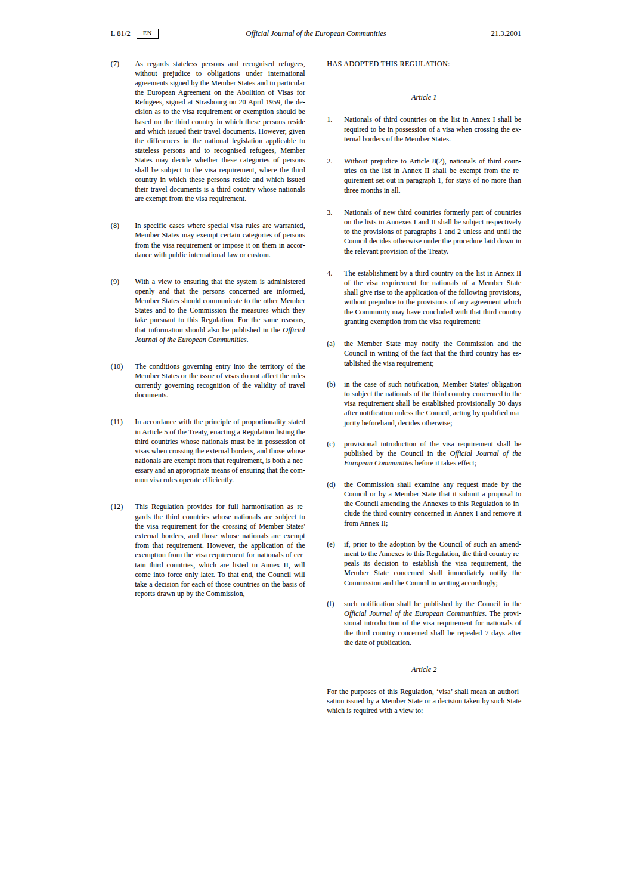L 81/2 EN
Official Journal of the European Communities
21.3.2001
(7)
As regards stateless persons and recognised refugees, without prejudice to obligations under international agreements signed by the Member States and in particular the European Agreement on the Abolition of Visas for Refugees, signed at Strasbourg on 20 April 1959, the decision as to the visa requirement or exemption should be based on the third country in which these persons reside and which issued their travel documents. However, given the differences in the national legislation applicable to stateless persons and to recognised refugees, Member States may decide whether these categories of persons shall be subject to the visa requirement, where the third country in which these persons reside and which issued their travel documents is a third country whose nationals are exempt from the visa requirement.
(8)
In specific cases where special visa rules are warranted, Member States may exempt certain categories of persons from the visa requirement or impose it on them in accordance with public international law or custom.
(9)
With a view to ensuring that the system is administered openly and that the persons concerned are informed, Member States should communicate to the other Member States and to the Commission the measures which they take pursuant to this Regulation. For the same reasons, that information should also be published in the Official Journal of the European Communities.
(10)
The conditions governing entry into the territory of the Member States or the issue of visas do not affect the rules currently governing recognition of the validity of travel documents.
(11)
In accordance with the principle of proportionality stated in Article 5 of the Treaty, enacting a Regulation listing the third countries whose nationals must be in possession of visas when crossing the external borders, and those whose nationals are exempt from that requirement, is both a necessary and an appropriate means of ensuring that the common visa rules operate efficiently.
(12)
This Regulation provides for full harmonisation as regards the third countries whose nationals are subject to the visa requirement for the crossing of Member States' external borders, and those whose nationals are exempt from that requirement. However, the application of the exemption from the visa requirement for nationals of certain third countries, which are listed in Annex II, will come into force only later. To that end, the Council will take a decision for each of those countries on the basis of reports drawn up by the Commission,
HAS ADOPTED THIS REGULATION:
Article 1
1.
Nationals of third countries on the list in Annex I shall be required to be in possession of a visa when crossing the external borders of the Member States.
2.
Without prejudice to Article 8(2), nationals of third countries on the list in Annex II shall be exempt from the requirement set out in paragraph 1, for stays of no more than three months in all.
3.
Nationals of new third countries formerly part of countries on the lists in Annexes I and II shall be subject respectively to the provisions of paragraphs 1 and 2 unless and until the Council decides otherwise under the procedure laid down in the relevant provision of the Treaty.
4.
The establishment by a third country on the list in Annex II of the visa requirement for nationals of a Member State shall give rise to the application of the following provisions, without prejudice to the provisions of any agreement which the Community may have concluded with that third country granting exemption from the visa requirement:
(a)
the Member State may notify the Commission and the Council in writing of the fact that the third country has established the visa requirement;
(b)
in the case of such notification, Member States' obligation to subject the nationals of the third country concerned to the visa requirement shall be established provisionally 30 days after notification unless the Council, acting by qualified majority beforehand, decides otherwise;
(c)
provisional introduction of the visa requirement shall be published by the Council in the Official Journal of the European Communities before it takes effect;
(d)
the Commission shall examine any request made by the Council or by a Member State that it submit a proposal to the Council amending the Annexes to this Regulation to include the third country concerned in Annex I and remove it from Annex II;
(e)
if, prior to the adoption by the Council of such an amendment to the Annexes to this Regulation, the third country repeals its decision to establish the visa requirement, the Member State concerned shall immediately notify the Commission and the Council in writing accordingly;
(f)
such notification shall be published by the Council in the Official Journal of the European Communities. The provisional introduction of the visa requirement for nationals of the third country concerned shall be repealed 7 days after the date of publication.
Article 2
For the purposes of this Regulation, ‘visa’ shall mean an authorisation issued by a Member State or a decision taken by such State which is required with a view to: